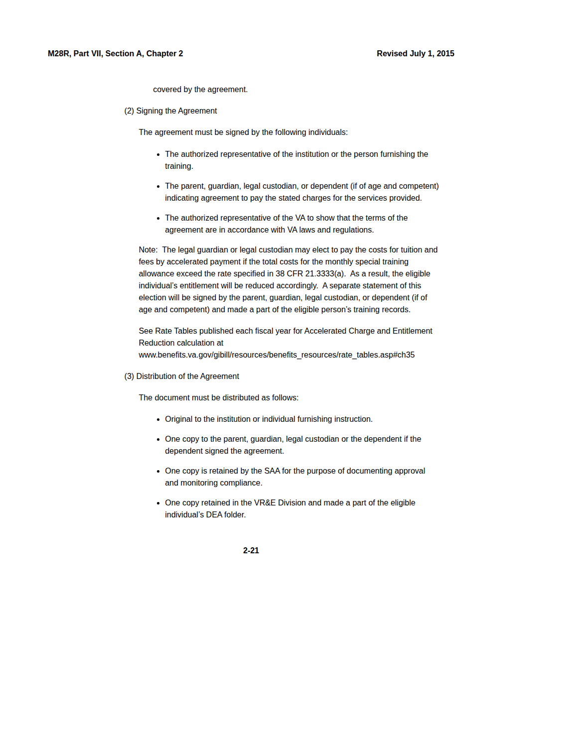M28R, Part VII, Section A, Chapter 2 Revised July 1, 2015
covered by the agreement.
(2) Signing the Agreement
The agreement must be signed by the following individuals:
The authorized representative of the institution or the person furnishing the training.
The parent, guardian, legal custodian, or dependent (if of age and competent) indicating agreement to pay the stated charges for the services provided.
The authorized representative of the VA to show that the terms of the agreement are in accordance with VA laws and regulations.
Note: The legal guardian or legal custodian may elect to pay the costs for tuition and fees by accelerated payment if the total costs for the monthly special training allowance exceed the rate specified in 38 CFR 21.3333(a). As a result, the eligible individual’s entitlement will be reduced accordingly. A separate statement of this election will be signed by the parent, guardian, legal custodian, or dependent (if of age and competent) and made a part of the eligible person’s training records.
See Rate Tables published each fiscal year for Accelerated Charge and Entitlement Reduction calculation at www.benefits.va.gov/gibill/resources/benefits_resources/rate_tables.asp#ch35
(3) Distribution of the Agreement
The document must be distributed as follows:
Original to the institution or individual furnishing instruction.
One copy to the parent, guardian, legal custodian or the dependent if the dependent signed the agreement.
One copy is retained by the SAA for the purpose of documenting approval and monitoring compliance.
One copy retained in the VR&E Division and made a part of the eligible individual’s DEA folder.
2-21